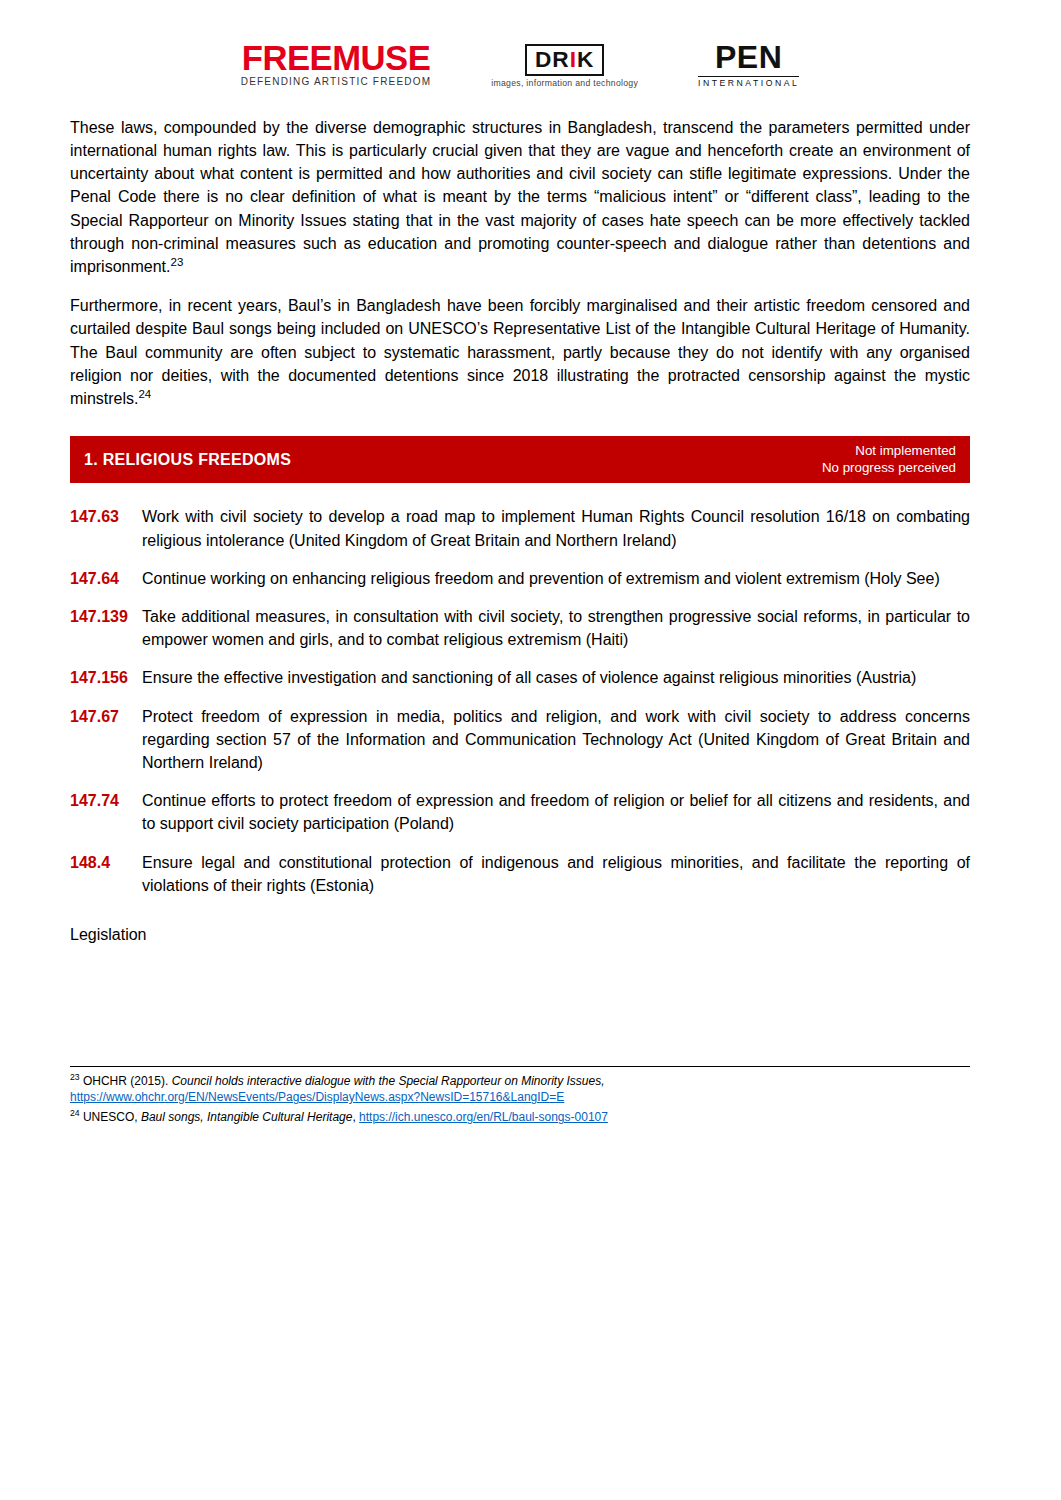FREEMUSE
DEFENDING ARTISTIC FREEDOM
DRIK
images, information and technology
PEN
INTERNATIONAL
These laws, compounded by the diverse demographic structures in Bangladesh, transcend the parameters permitted under international human rights law. This is particularly crucial given that they are vague and henceforth create an environment of uncertainty about what content is permitted and how authorities and civil society can stifle legitimate expressions. Under the Penal Code there is no clear definition of what is meant by the terms “malicious intent” or “different class”, leading to the Special Rapporteur on Minority Issues stating that in the vast majority of cases hate speech can be more effectively tackled through non-criminal measures such as education and promoting counter-speech and dialogue rather than detentions and imprisonment.23
Furthermore, in recent years, Baul’s in Bangladesh have been forcibly marginalised and their artistic freedom censored and curtailed despite Baul songs being included on UNESCO’s Representative List of the Intangible Cultural Heritage of Humanity. The Baul community are often subject to systematic harassment, partly because they do not identify with any organised religion nor deities, with the documented detentions since 2018 illustrating the protracted censorship against the mystic minstrels.24
1. RELIGIOUS FREEDOMS
Not implemented
No progress perceived
147.63
Work with civil society to develop a road map to implement Human Rights Council resolution 16/18 on combating religious intolerance (United Kingdom of Great Britain and Northern Ireland)
147.64
Continue working on enhancing religious freedom and prevention of extremism and violent extremism (Holy See)
147.139
Take additional measures, in consultation with civil society, to strengthen progressive social reforms, in particular to empower women and girls, and to combat religious extremism (Haiti)
147.156
Ensure the effective investigation and sanctioning of all cases of violence against religious minorities (Austria)
147.67
Protect freedom of expression in media, politics and religion, and work with civil society to address concerns regarding section 57 of the Information and Communication Technology Act (United Kingdom of Great Britain and Northern Ireland)
147.74
Continue efforts to protect freedom of expression and freedom of religion or belief for all citizens and residents, and to support civil society participation (Poland)
148.4
Ensure legal and constitutional protection of indigenous and religious minorities, and facilitate the reporting of violations of their rights (Estonia)
Legislation
23 OHCHR (2015). Council holds interactive dialogue with the Special Rapporteur on Minority Issues,
https://www.ohchr.org/EN/NewsEvents/Pages/DisplayNews.aspx?NewsID=15716&LangID=E
24 UNESCO, Baul songs, Intangible Cultural Heritage, https://ich.unesco.org/en/RL/baul-songs-00107